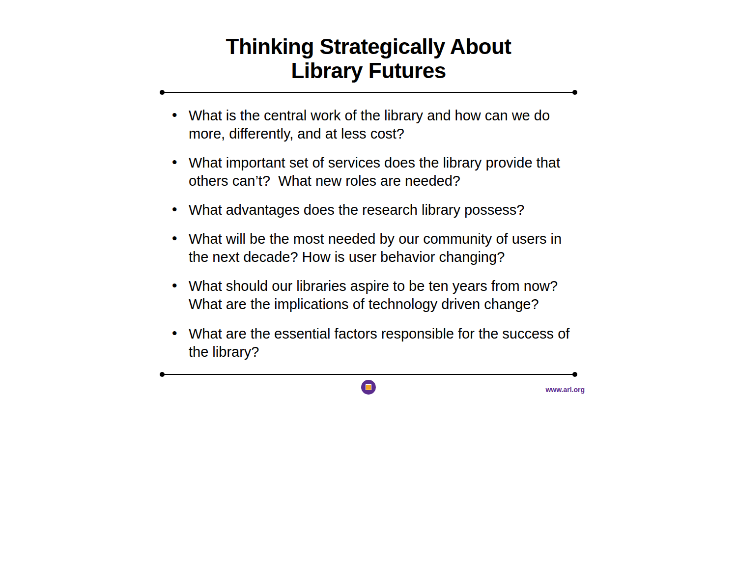Thinking Strategically About
Library Futures
What is the central work of the library and how can we do more, differently, and at less cost?
What important set of services does the library provide that others can’t? What new roles are needed?
What advantages does the research library possess?
What will be the most needed by our community of users in the next decade? How is user behavior changing?
What should our libraries aspire to be ten years from now? What are the implications of technology driven change?
What are the essential factors responsible for the success of the library?
www.arl.org